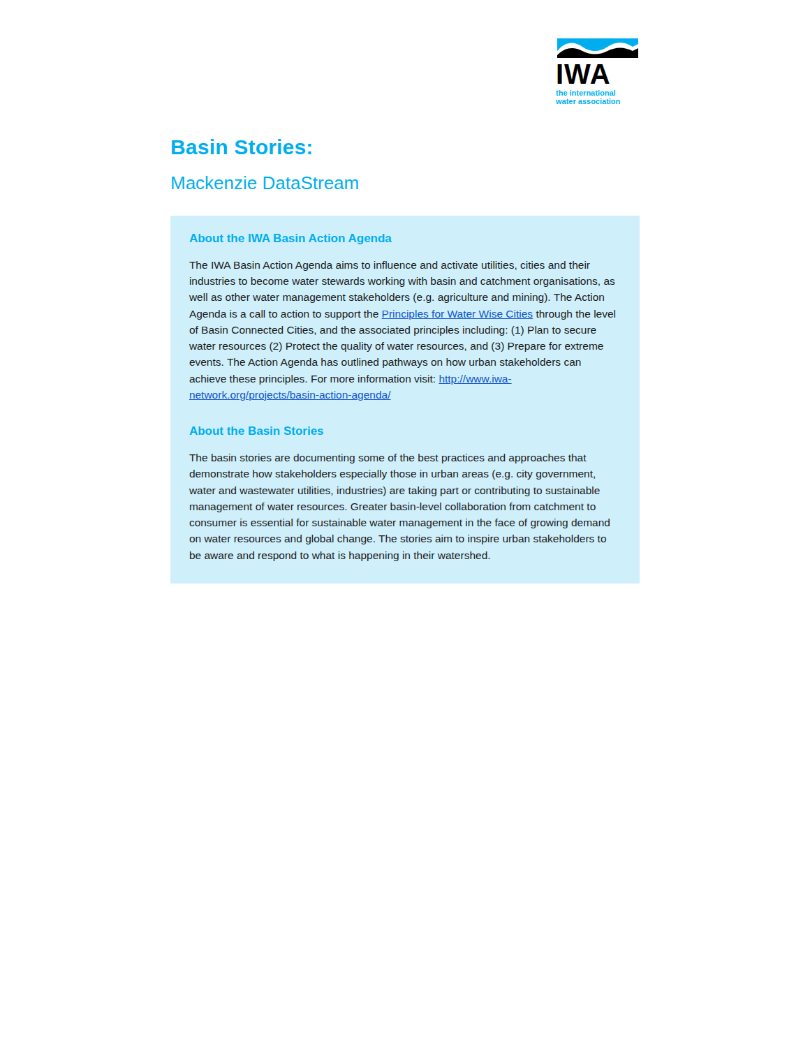IWA
the international
water association
Basin Stories:
Mackenzie DataStream
About the IWA Basin Action Agenda
The IWA Basin Action Agenda aims to influence and activate utilities, cities and their industries to become water stewards working with basin and catchment organisations, as well as other water management stakeholders (e.g. agriculture and mining). The Action Agenda is a call to action to support the Principles for Water Wise Cities through the level of Basin Connected Cities, and the associated principles including: (1) Plan to secure water resources (2) Protect the quality of water resources, and (3) Prepare for extreme events. The Action Agenda has outlined pathways on how urban stakeholders can achieve these principles. For more information visit: http://www.iwa-network.org/projects/basin-action-agenda/
About the Basin Stories
The basin stories are documenting some of the best practices and approaches that demonstrate how stakeholders especially those in urban areas (e.g. city government, water and wastewater utilities, industries) are taking part or contributing to sustainable management of water resources. Greater basin-level collaboration from catchment to consumer is essential for sustainable water management in the face of growing demand on water resources and global change. The stories aim to inspire urban stakeholders to be aware and respond to what is happening in their watershed.